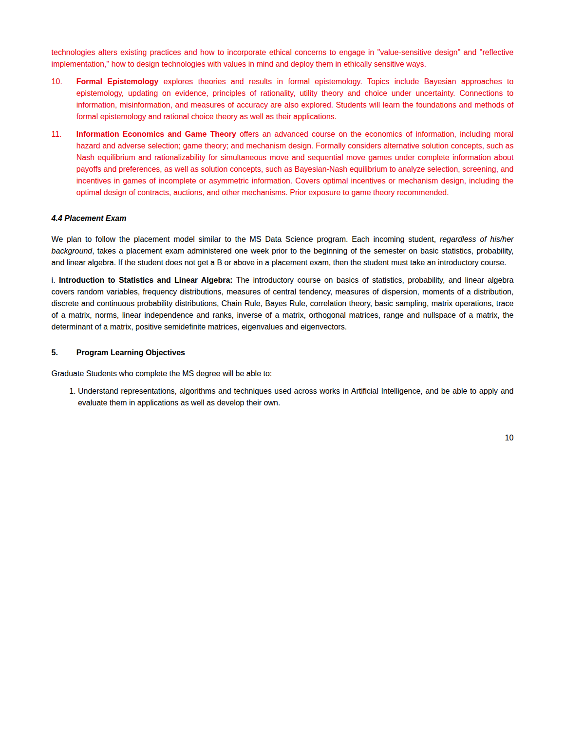technologies alters existing practices and how to incorporate ethical concerns to engage in "value-sensitive design" and "reflective implementation," how to design technologies with values in mind and deploy them in ethically sensitive ways.
10.
Formal Epistemology explores theories and results in formal epistemology. Topics include Bayesian approaches to epistemology, updating on evidence, principles of rationality, utility theory and choice under uncertainty. Connections to information, misinformation, and measures of accuracy are also explored. Students will learn the foundations and methods of formal epistemology and rational choice theory as well as their applications.
11.
Information Economics and Game Theory offers an advanced course on the economics of information, including moral hazard and adverse selection; game theory; and mechanism design. Formally considers alternative solution concepts, such as Nash equilibrium and rationalizability for simultaneous move and sequential move games under complete information about payoffs and preferences, as well as solution concepts, such as Bayesian-Nash equilibrium to analyze selection, screening, and incentives in games of incomplete or asymmetric information. Covers optimal incentives or mechanism design, including the optimal design of contracts, auctions, and other mechanisms. Prior exposure to game theory recommended.
4.4 Placement Exam
We plan to follow the placement model similar to the MS Data Science program. Each incoming student, regardless of his/her background, takes a placement exam administered one week prior to the beginning of the semester on basic statistics, probability, and linear algebra. If the student does not get a B or above in a placement exam, then the student must take an introductory course.
i. Introduction to Statistics and Linear Algebra: The introductory course on basics of statistics, probability, and linear algebra covers random variables, frequency distributions, measures of central tendency, measures of dispersion, moments of a distribution, discrete and continuous probability distributions, Chain Rule, Bayes Rule, correlation theory, basic sampling, matrix operations, trace of a matrix, norms, linear independence and ranks, inverse of a matrix, orthogonal matrices, range and nullspace of a matrix, the determinant of a matrix, positive semidefinite matrices, eigenvalues and eigenvectors.
5. Program Learning Objectives
Graduate Students who complete the MS degree will be able to:
Understand representations, algorithms and techniques used across works in Artificial Intelligence, and be able to apply and evaluate them in applications as well as develop their own.
10